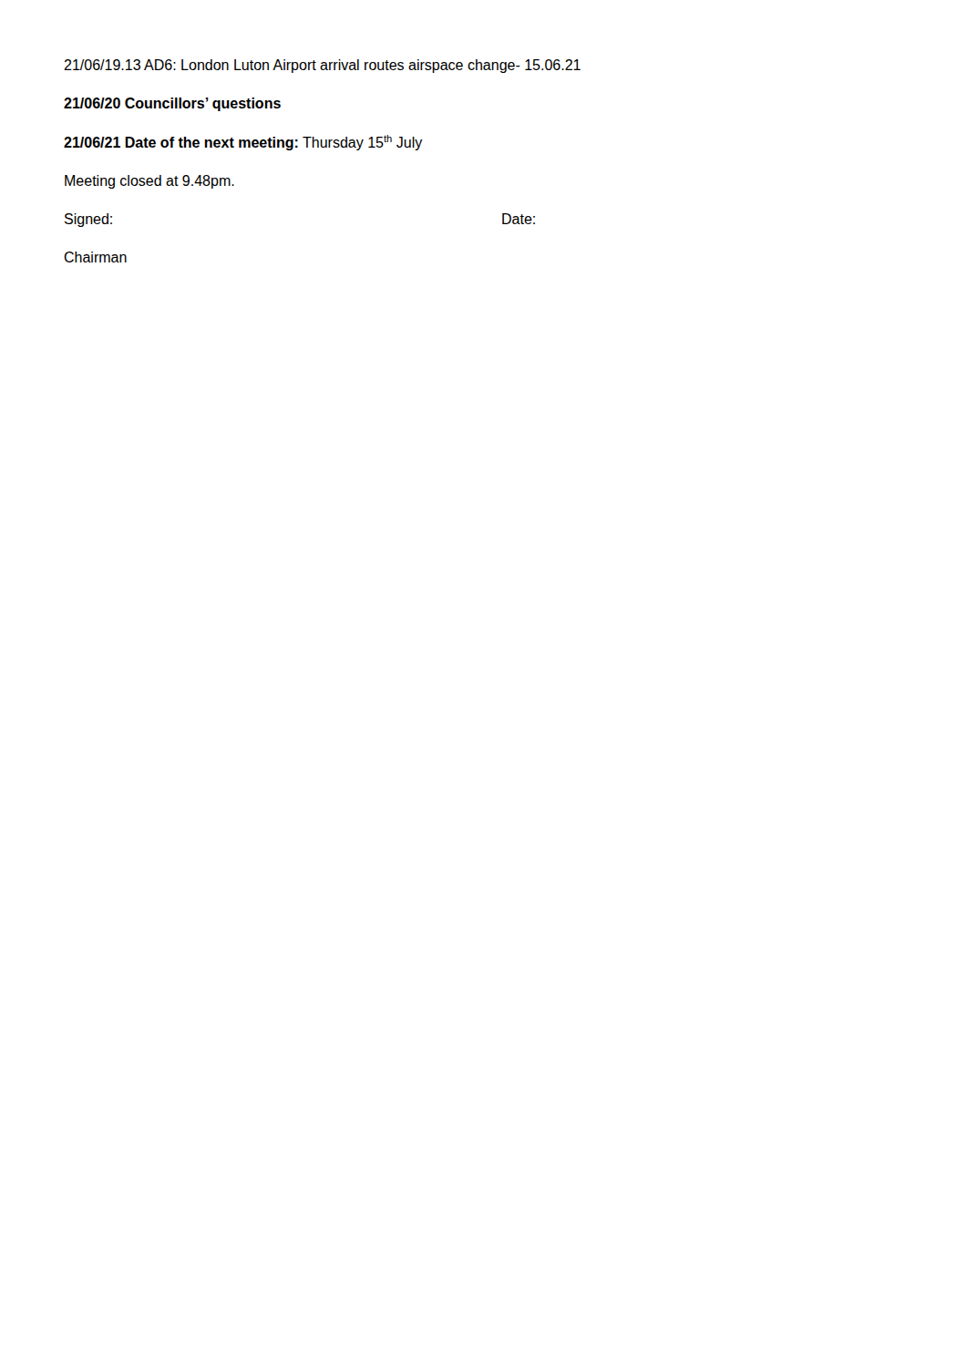21/06/19.13 AD6: London Luton Airport arrival routes airspace change- 15.06.21
21/06/20 Councillors’ questions
21/06/21 Date of the next meeting: Thursday 15th July
Meeting closed at 9.48pm.
Signed: Date:
Chairman